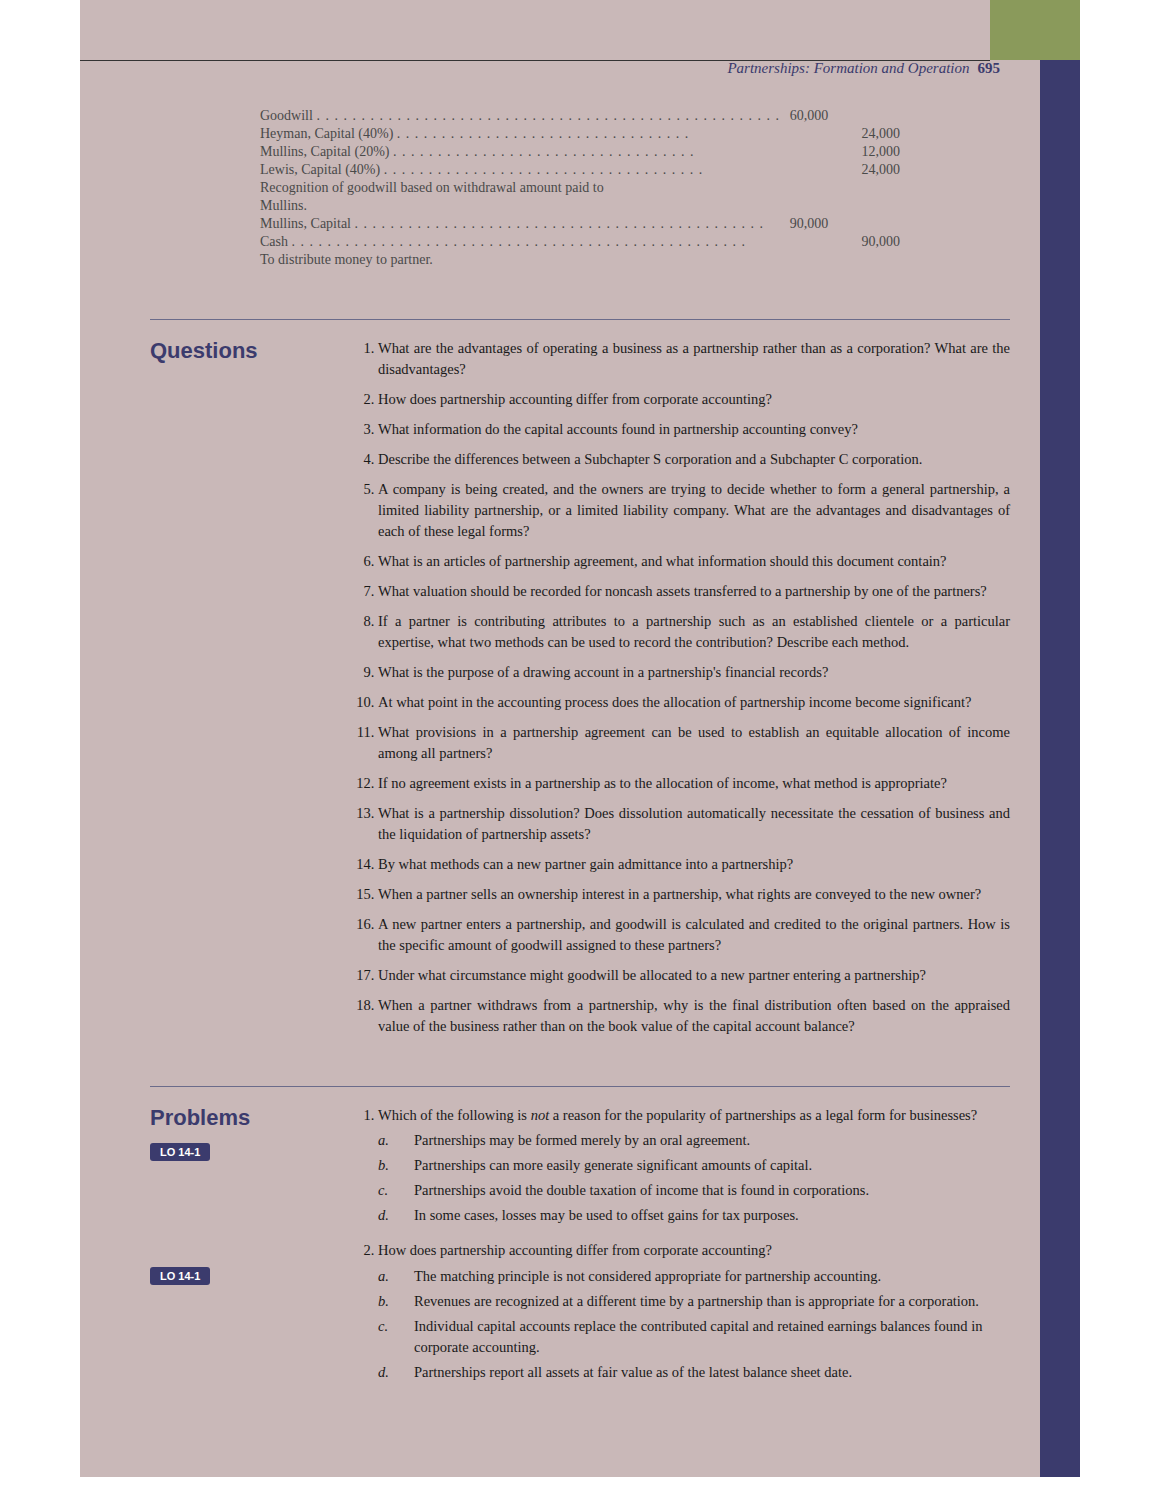Partnerships: Formation and Operation695
| Goodwill . . . . . . . . . . . . . . . . . . . . . . . . . . . . . . . . . . . . . . . . . . . . . . . . . . . . | 60,000 | |
| Heyman, Capital (40%) . . . . . . . . . . . . . . . . . . . . . . . . . . . . . . . . . | | 24,000 |
| Mullins, Capital (20%) . . . . . . . . . . . . . . . . . . . . . . . . . . . . . . . . . . | | 12,000 |
| Lewis, Capital (40%) . . . . . . . . . . . . . . . . . . . . . . . . . . . . . . . . . . . . | | 24,000 |
| Recognition of goodwill based on withdrawal amount paid to | | |
| Mullins. | | |
| Mullins, Capital . . . . . . . . . . . . . . . . . . . . . . . . . . . . . . . . . . . . . . . . . . . . . . | 90,000 | |
| Cash . . . . . . . . . . . . . . . . . . . . . . . . . . . . . . . . . . . . . . . . . . . . . . . . . . . | | 90,000 |
| To distribute money to partner. | | |
Questions
What are the advantages of operating a business as a partnership rather than as a corporation? What are the disadvantages?
How does partnership accounting differ from corporate accounting?
What information do the capital accounts found in partnership accounting convey?
Describe the differences between a Subchapter S corporation and a Subchapter C corporation.
A company is being created, and the owners are trying to decide whether to form a general partnership, a limited liability partnership, or a limited liability company. What are the advantages and disadvantages of each of these legal forms?
What is an articles of partnership agreement, and what information should this document contain?
What valuation should be recorded for noncash assets transferred to a partnership by one of the partners?
If a partner is contributing attributes to a partnership such as an established clientele or a particular expertise, what two methods can be used to record the contribution? Describe each method.
What is the purpose of a drawing account in a partnership's financial records?
At what point in the accounting process does the allocation of partnership income become significant?
What provisions in a partnership agreement can be used to establish an equitable allocation of income among all partners?
If no agreement exists in a partnership as to the allocation of income, what method is appropriate?
What is a partnership dissolution? Does dissolution automatically necessitate the cessation of business and the liquidation of partnership assets?
By what methods can a new partner gain admittance into a partnership?
When a partner sells an ownership interest in a partnership, what rights are conveyed to the new owner?
A new partner enters a partnership, and goodwill is calculated and credited to the original partners. How is the specific amount of goodwill assigned to these partners?
Under what circumstance might goodwill be allocated to a new partner entering a partnership?
When a partner withdraws from a partnership, why is the final distribution often based on the appraised value of the business rather than on the book value of the capital account balance?
Problems
LO 14-1
LO 14-1
Which of the following is not a reason for the popularity of partnerships as a legal form for businesses?
a. Partnerships may be formed merely by an oral agreement.
b. Partnerships can more easily generate significant amounts of capital.
c. Partnerships avoid the double taxation of income that is found in corporations.
d. In some cases, losses may be used to offset gains for tax purposes.
How does partnership accounting differ from corporate accounting?
a. The matching principle is not considered appropriate for partnership accounting.
b. Revenues are recognized at a different time by a partnership than is appropriate for a corporation.
c. Individual capital accounts replace the contributed capital and retained earnings balances found in corporate accounting.
d. Partnerships report all assets at fair value as of the latest balance sheet date.